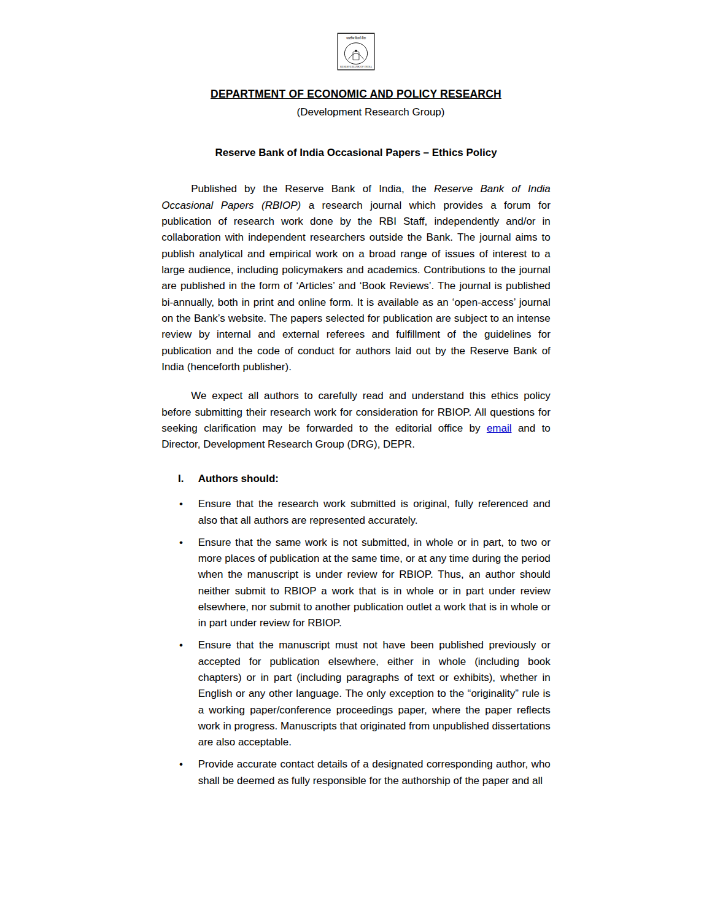DEPARTMENT OF ECONOMIC AND POLICY RESEARCH
(Development Research Group)
Reserve Bank of India Occasional Papers – Ethics Policy
Published by the Reserve Bank of India, the Reserve Bank of India Occasional Papers (RBIOP) a research journal which provides a forum for publication of research work done by the RBI Staff, independently and/or in collaboration with independent researchers outside the Bank. The journal aims to publish analytical and empirical work on a broad range of issues of interest to a large audience, including policymakers and academics. Contributions to the journal are published in the form of ‘Articles’ and ‘Book Reviews’. The journal is published bi-annually, both in print and online form. It is available as an ‘open-access’ journal on the Bank’s website. The papers selected for publication are subject to an intense review by internal and external referees and fulfillment of the guidelines for publication and the code of conduct for authors laid out by the Reserve Bank of India (henceforth publisher).
We expect all authors to carefully read and understand this ethics policy before submitting their research work for consideration for RBIOP. All questions for seeking clarification may be forwarded to the editorial office by email and to Director, Development Research Group (DRG), DEPR.
I. Authors should:
Ensure that the research work submitted is original, fully referenced and also that all authors are represented accurately.
Ensure that the same work is not submitted, in whole or in part, to two or more places of publication at the same time, or at any time during the period when the manuscript is under review for RBIOP. Thus, an author should neither submit to RBIOP a work that is in whole or in part under review elsewhere, nor submit to another publication outlet a work that is in whole or in part under review for RBIOP.
Ensure that the manuscript must not have been published previously or accepted for publication elsewhere, either in whole (including book chapters) or in part (including paragraphs of text or exhibits), whether in English or any other language. The only exception to the “originality” rule is a working paper/conference proceedings paper, where the paper reflects work in progress. Manuscripts that originated from unpublished dissertations are also acceptable.
Provide accurate contact details of a designated corresponding author, who shall be deemed as fully responsible for the authorship of the paper and all